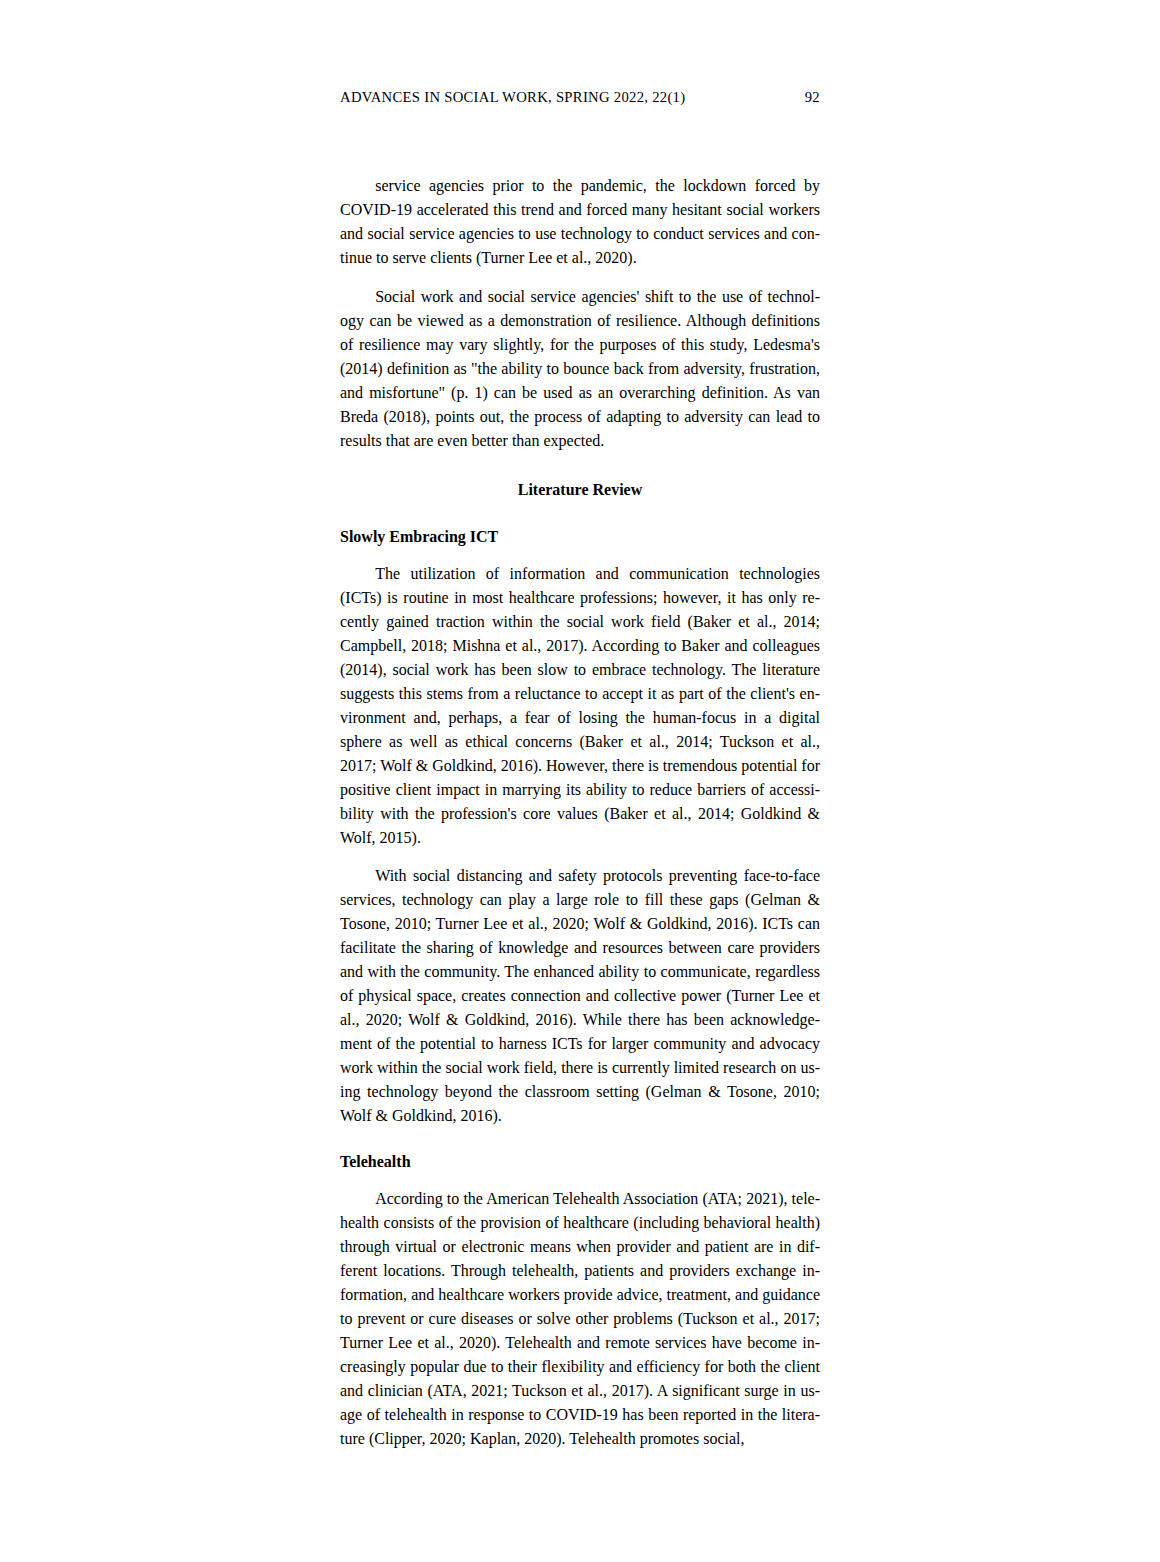Advances in Social Work, Spring 2022, 22(1) 92
service agencies prior to the pandemic, the lockdown forced by COVID-19 accelerated this trend and forced many hesitant social workers and social service agencies to use technology to conduct services and continue to serve clients (Turner Lee et al., 2020).
Social work and social service agencies' shift to the use of technology can be viewed as a demonstration of resilience. Although definitions of resilience may vary slightly, for the purposes of this study, Ledesma's (2014) definition as "the ability to bounce back from adversity, frustration, and misfortune" (p. 1) can be used as an overarching definition. As van Breda (2018), points out, the process of adapting to adversity can lead to results that are even better than expected.
Literature Review
Slowly Embracing ICT
The utilization of information and communication technologies (ICTs) is routine in most healthcare professions; however, it has only recently gained traction within the social work field (Baker et al., 2014; Campbell, 2018; Mishna et al., 2017). According to Baker and colleagues (2014), social work has been slow to embrace technology. The literature suggests this stems from a reluctance to accept it as part of the client's environment and, perhaps, a fear of losing the human-focus in a digital sphere as well as ethical concerns (Baker et al., 2014; Tuckson et al., 2017; Wolf & Goldkind, 2016). However, there is tremendous potential for positive client impact in marrying its ability to reduce barriers of accessibility with the profession's core values (Baker et al., 2014; Goldkind & Wolf, 2015).
With social distancing and safety protocols preventing face-to-face services, technology can play a large role to fill these gaps (Gelman & Tosone, 2010; Turner Lee et al., 2020; Wolf & Goldkind, 2016). ICTs can facilitate the sharing of knowledge and resources between care providers and with the community. The enhanced ability to communicate, regardless of physical space, creates connection and collective power (Turner Lee et al., 2020; Wolf & Goldkind, 2016). While there has been acknowledgement of the potential to harness ICTs for larger community and advocacy work within the social work field, there is currently limited research on using technology beyond the classroom setting (Gelman & Tosone, 2010; Wolf & Goldkind, 2016).
Telehealth
According to the American Telehealth Association (ATA; 2021), telehealth consists of the provision of healthcare (including behavioral health) through virtual or electronic means when provider and patient are in different locations. Through telehealth, patients and providers exchange information, and healthcare workers provide advice, treatment, and guidance to prevent or cure diseases or solve other problems (Tuckson et al., 2017; Turner Lee et al., 2020). Telehealth and remote services have become increasingly popular due to their flexibility and efficiency for both the client and clinician (ATA, 2021; Tuckson et al., 2017). A significant surge in usage of telehealth in response to COVID-19 has been reported in the literature (Clipper, 2020; Kaplan, 2020). Telehealth promotes social,